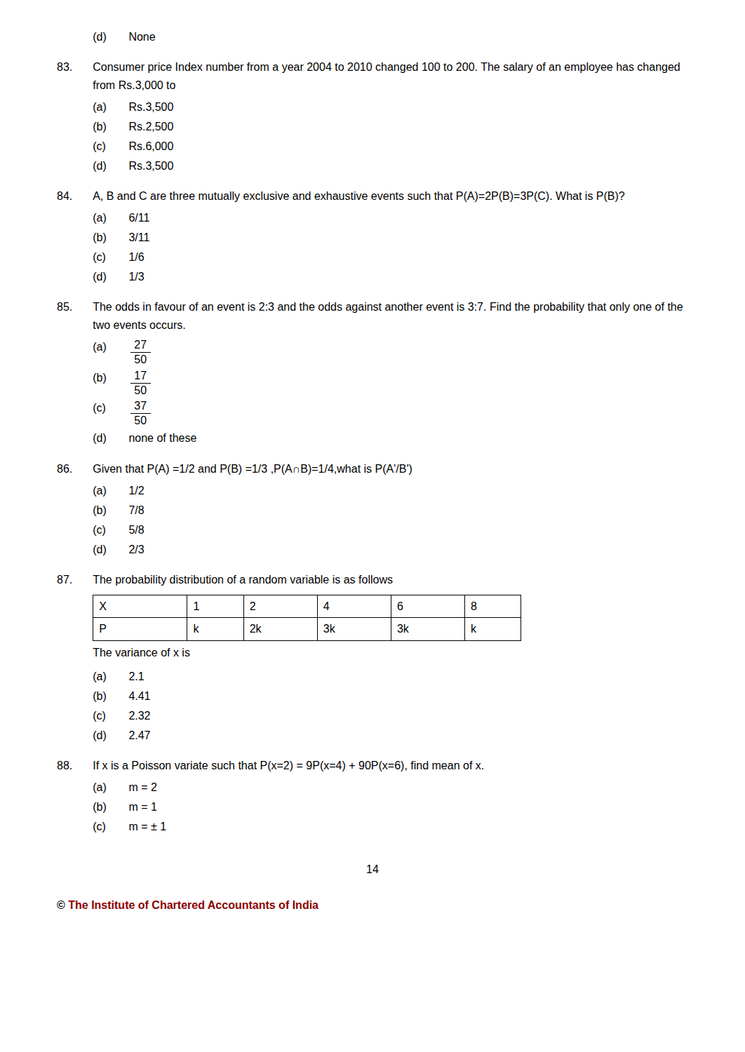(d) None
83. Consumer price Index number from a year 2004 to 2010 changed 100 to 200. The salary of an employee has changed from Rs.3,000 to
(a) Rs.3,500
(b) Rs.2,500
(c) Rs.6,000
(d) Rs.3,500
84. A, B and C are three mutually exclusive and exhaustive events such that P(A)=2P(B)=3P(C). What is P(B)?
(a) 6/11
(b) 3/11
(c) 1/6
(d) 1/3
85. The odds in favour of an event is 2:3 and the odds against another event is 3:7. Find the probability that only one of the two events occurs.
(a) 2750
(b) 1750
(c) 3750
(d) none of these
86. Given that P(A) =1/2 and P(B) =1/3 ,P(A∩B)=1/4,what is P(A'/B')
(a) 1/2
(b) 7/8
(c) 5/8
(d) 2/3
87. The probability distribution of a random variable is as follows
| X | 1 | 2 | 4 | 6 | 8 |
| P | k | 2k | 3k | 3k | k |
The variance of x is
(a) 2.1
(b) 4.41
(c) 2.32
(d) 2.47
88. If x is a Poisson variate such that P(x=2) = 9P(x=4) + 90P(x=6), find mean of x.
(a) m = 2
(b) m = 1
(c) m = ± 1
14
© The Institute of Chartered Accountants of India